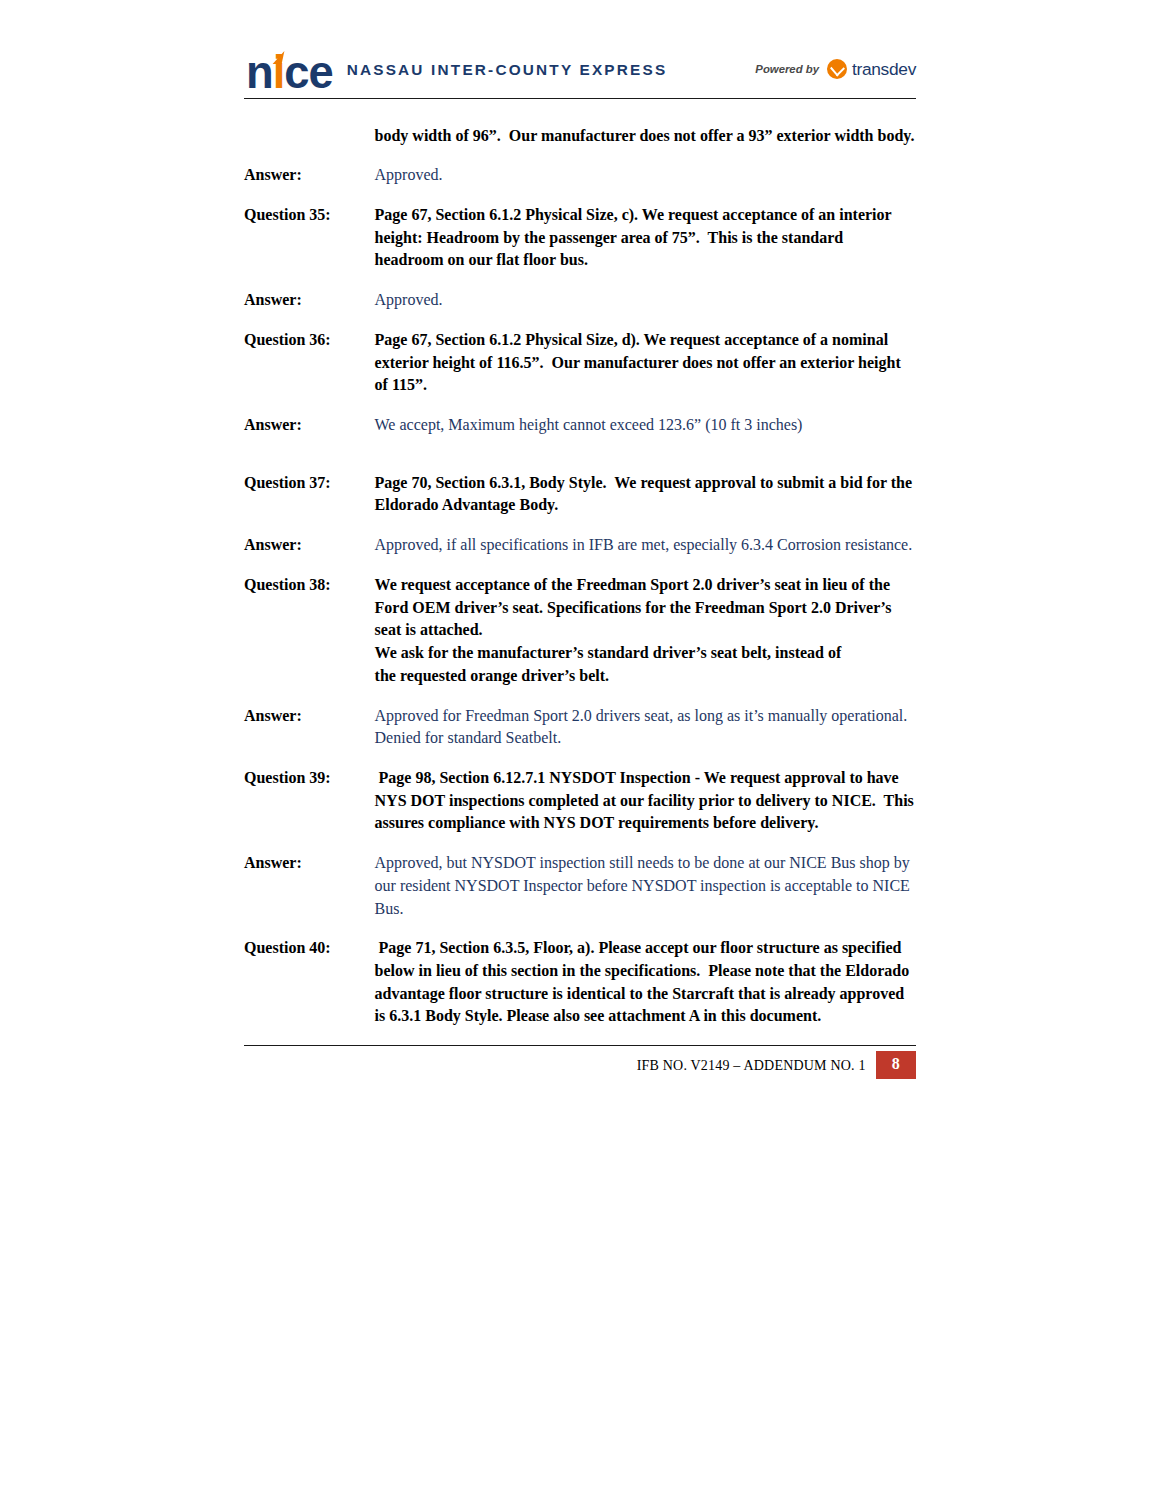nice
NASSAU INTER-COUNTY EXPRESS
Powered by transdev
body width of 96”. Our manufacturer does not offer a 93” exterior width body.
Answer:
Approved.
Question 35:
Page 67, Section 6.1.2 Physical Size, c). We request acceptance of an interior height: Headroom by the passenger area of 75”. This is the standard headroom on our flat floor bus.
Answer:
Approved.
Question 36:
Page 67, Section 6.1.2 Physical Size, d). We request acceptance of a nominal exterior height of 116.5”. Our manufacturer does not offer an exterior height of 115”.
Answer:
We accept, Maximum height cannot exceed 123.6” (10 ft 3 inches)
Question 37:
Page 70, Section 6.3.1, Body Style. We request approval to submit a bid for the Eldorado Advantage Body.
Answer:
Approved, if all specifications in IFB are met, especially 6.3.4 Corrosion resistance.
Question 38:
We request acceptance of the Freedman Sport 2.0 driver’s seat in lieu of the Ford OEM driver’s seat. Specifications for the Freedman Sport 2.0 Driver’s seat is attached.
We ask for the manufacturer’s standard driver’s seat belt, instead of
the requested orange driver’s belt.
Answer:
Approved for Freedman Sport 2.0 drivers seat, as long as it’s manually operational. Denied for standard Seatbelt.
Question 39:
Page 98, Section 6.12.7.1 NYSDOT Inspection - We request approval to have NYS DOT inspections completed at our facility prior to delivery to NICE. This assures compliance with NYS DOT requirements before delivery.
Answer:
Approved, but NYSDOT inspection still needs to be done at our NICE Bus shop by our resident NYSDOT Inspector before NYSDOT inspection is acceptable to NICE Bus.
Question 40:
Page 71, Section 6.3.5, Floor, a). Please accept our floor structure as specified below in lieu of this section in the specifications. Please note that the Eldorado advantage floor structure is identical to the Starcraft that is already approved is 6.3.1 Body Style. Please also see attachment A in this document.
IFB NO. V2149 – ADDENDUM NO. 1
8